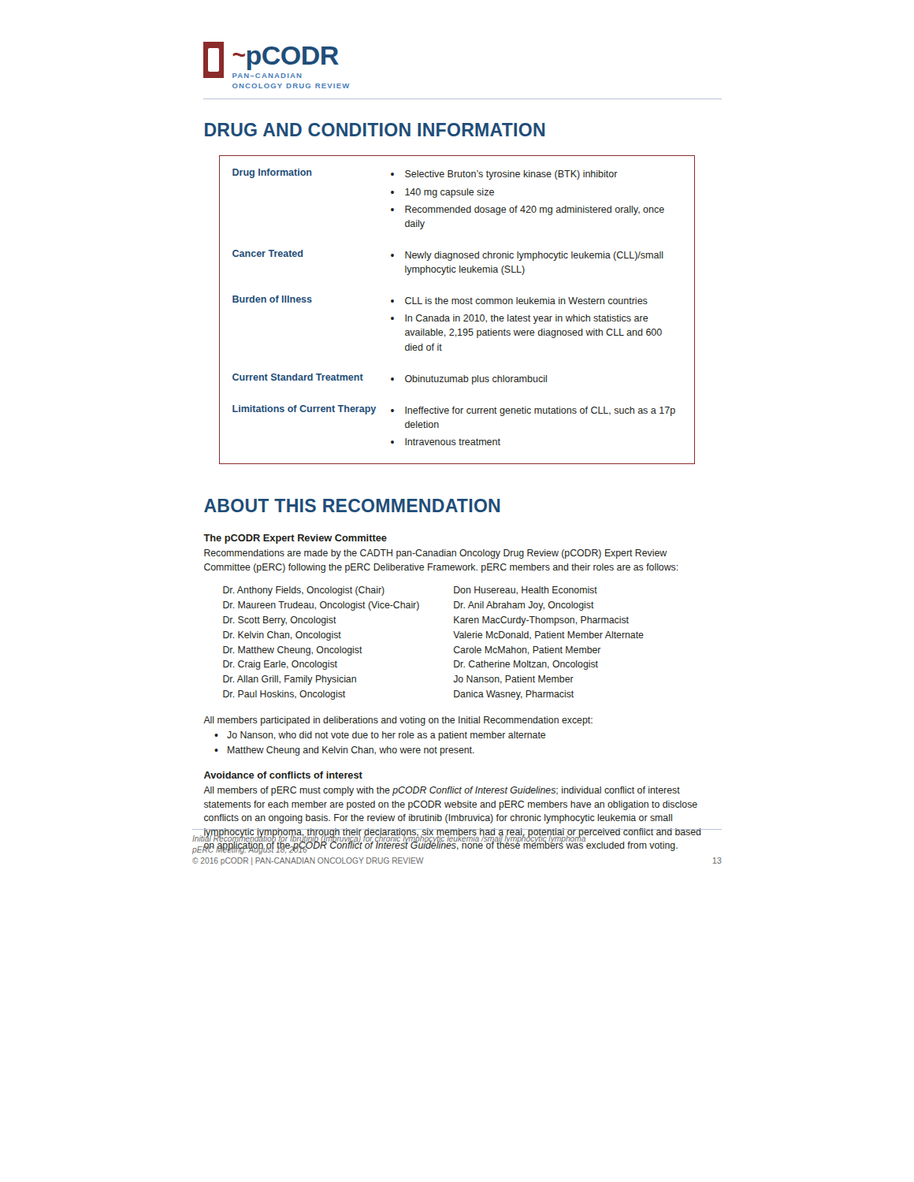~pCODR
PAN–CANADIAN
ONCOLOGY DRUG REVIEW
DRUG AND CONDITION INFORMATION
| Drug Information | Selective Bruton’s tyrosine kinase (BTK) inhibitor 140 mg capsule size Recommended dosage of 420 mg administered orally, once daily |
| Cancer Treated | Newly diagnosed chronic lymphocytic leukemia (CLL)/small lymphocytic leukemia (SLL) |
| Burden of Illness | CLL is the most common leukemia in Western countries In Canada in 2010, the latest year in which statistics are available, 2,195 patients were diagnosed with CLL and 600 died of it |
| Current Standard Treatment | Obinutuzumab plus chlorambucil |
| Limitations of Current Therapy | Ineffective for current genetic mutations of CLL, such as a 17p deletion Intravenous treatment |
ABOUT THIS RECOMMENDATION
The pCODR Expert Review Committee
Recommendations are made by the CADTH pan-Canadian Oncology Drug Review (pCODR) Expert Review Committee (pERC) following the pERC Deliberative Framework. pERC members and their roles are as follows:
Dr. Anthony Fields, Oncologist (Chair)
Dr. Maureen Trudeau, Oncologist (Vice-Chair)
Dr. Scott Berry, Oncologist
Dr. Kelvin Chan, Oncologist
Dr. Matthew Cheung, Oncologist
Dr. Craig Earle, Oncologist
Dr. Allan Grill, Family Physician
Dr. Paul Hoskins, Oncologist
Don Husereau, Health Economist
Dr. Anil Abraham Joy, Oncologist
Karen MacCurdy-Thompson, Pharmacist
Valerie McDonald, Patient Member Alternate
Carole McMahon, Patient Member
Dr. Catherine Moltzan, Oncologist
Jo Nanson, Patient Member
Danica Wasney, Pharmacist
All members participated in deliberations and voting on the Initial Recommendation except:
Jo Nanson, who did not vote due to her role as a patient member alternate
Matthew Cheung and Kelvin Chan, who were not present.
Avoidance of conflicts of interest
All members of pERC must comply with the pCODR Conflict of Interest Guidelines; individual conflict of interest statements for each member are posted on the pCODR website and pERC members have an obligation to disclose conflicts on an ongoing basis. For the review of ibrutinib (Imbruvica) for chronic lymphocytic leukemia or small lymphocytic lymphoma, through their declarations, six members had a real, potential or perceived conflict and based on application of the pCODR Conflict of Interest Guidelines, none of these members was excluded from voting.
Initial Recommendation for Ibrutinib (Imbruvica) for chronic lymphocytic leukemia /small lymphocytic lymphoma
pERC Meeting: August 18, 2016
© 2016 pCODR | PAN-CANADIAN ONCOLOGY DRUG REVIEW
13